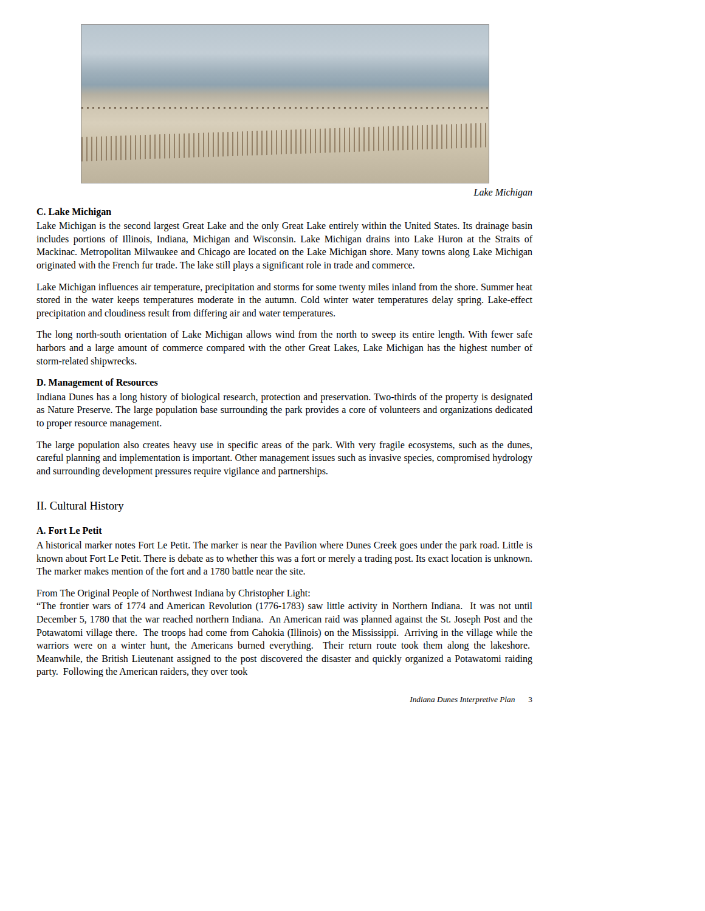Lake Michigan
C. Lake Michigan
Lake Michigan is the second largest Great Lake and the only Great Lake entirely within the United States. Its drainage basin includes portions of Illinois, Indiana, Michigan and Wisconsin. Lake Michigan drains into Lake Huron at the Straits of Mackinac. Metropolitan Milwaukee and Chicago are located on the Lake Michigan shore. Many towns along Lake Michigan originated with the French fur trade. The lake still plays a significant role in trade and commerce.
Lake Michigan influences air temperature, precipitation and storms for some twenty miles inland from the shore. Summer heat stored in the water keeps temperatures moderate in the autumn. Cold winter water temperatures delay spring. Lake-effect precipitation and cloudiness result from differing air and water temperatures.
The long north-south orientation of Lake Michigan allows wind from the north to sweep its entire length. With fewer safe harbors and a large amount of commerce compared with the other Great Lakes, Lake Michigan has the highest number of storm-related shipwrecks.
D. Management of Resources
Indiana Dunes has a long history of biological research, protection and preservation. Two-thirds of the property is designated as Nature Preserve. The large population base surrounding the park provides a core of volunteers and organizations dedicated to proper resource management.
The large population also creates heavy use in specific areas of the park. With very fragile ecosystems, such as the dunes, careful planning and implementation is important. Other management issues such as invasive species, compromised hydrology and surrounding development pressures require vigilance and partnerships.
II. Cultural History
A. Fort Le Petit
A historical marker notes Fort Le Petit. The marker is near the Pavilion where Dunes Creek goes under the park road. Little is known about Fort Le Petit. There is debate as to whether this was a fort or merely a trading post. Its exact location is unknown. The marker makes mention of the fort and a 1780 battle near the site.
From The Original People of Northwest Indiana by Christopher Light:
“The frontier wars of 1774 and American Revolution (1776-1783) saw little activity in Northern Indiana. It was not until December 5, 1780 that the war reached northern Indiana. An American raid was planned against the St. Joseph Post and the Potawatomi village there. The troops had come from Cahokia (Illinois) on the Mississippi. Arriving in the village while the warriors were on a winter hunt, the Americans burned everything. Their return route took them along the lakeshore. Meanwhile, the British Lieutenant assigned to the post discovered the disaster and quickly organized a Potawatomi raiding party. Following the American raiders, they over took
Indiana Dunes Interpretive Plan3